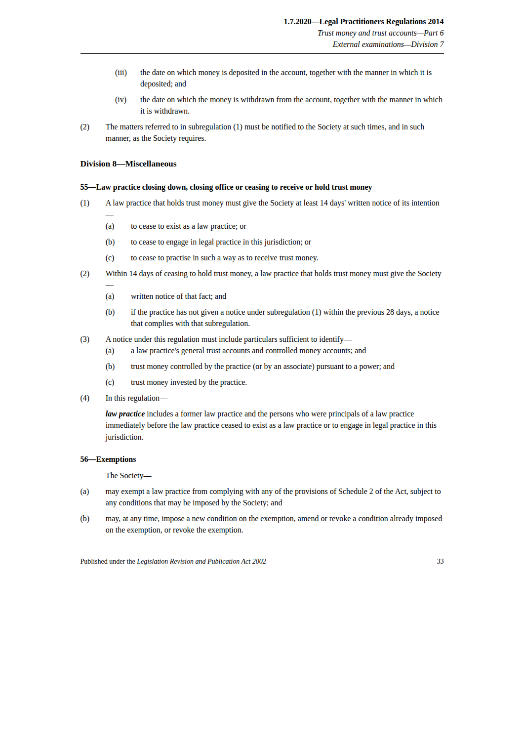1.7.2020—Legal Practitioners Regulations 2014
Trust money and trust accounts—Part 6
External examinations—Division 7
(iii) the date on which money is deposited in the account, together with the manner in which it is deposited; and
(iv) the date on which the money is withdrawn from the account, together with the manner in which it is withdrawn.
(2) The matters referred to in subregulation (1) must be notified to the Society at such times, and in such manner, as the Society requires.
Division 8—Miscellaneous
55—Law practice closing down, closing office or ceasing to receive or hold trust money
(1) A law practice that holds trust money must give the Society at least 14 days' written notice of its intention—
(a) to cease to exist as a law practice; or
(b) to cease to engage in legal practice in this jurisdiction; or
(c) to cease to practise in such a way as to receive trust money.
(2) Within 14 days of ceasing to hold trust money, a law practice that holds trust money must give the Society—
(a) written notice of that fact; and
(b) if the practice has not given a notice under subregulation (1) within the previous 28 days, a notice that complies with that subregulation.
(3) A notice under this regulation must include particulars sufficient to identify—
(a) a law practice's general trust accounts and controlled money accounts; and
(b) trust money controlled by the practice (or by an associate) pursuant to a power; and
(c) trust money invested by the practice.
(4) In this regulation—
law practice includes a former law practice and the persons who were principals of a law practice immediately before the law practice ceased to exist as a law practice or to engage in legal practice in this jurisdiction.
56—Exemptions
The Society—
(a) may exempt a law practice from complying with any of the provisions of Schedule 2 of the Act, subject to any conditions that may be imposed by the Society; and
(b) may, at any time, impose a new condition on the exemption, amend or revoke a condition already imposed on the exemption, or revoke the exemption.
Published under the Legislation Revision and Publication Act 2002 33